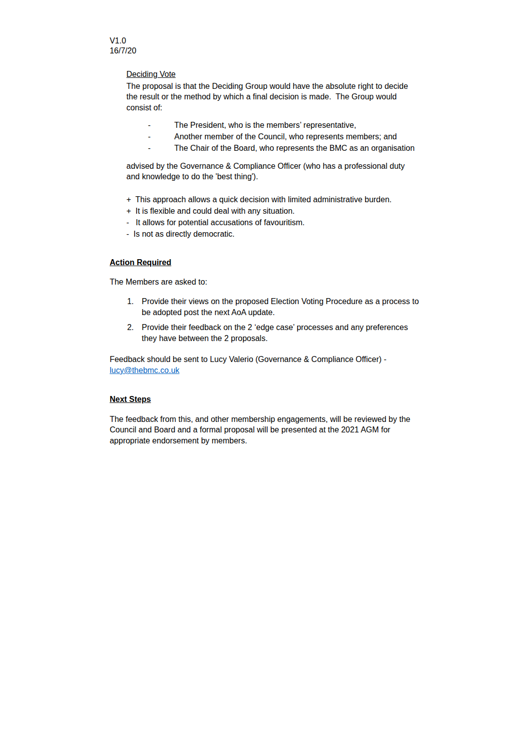V1.0
16/7/20
Deciding Vote
The proposal is that the Deciding Group would have the absolute right to decide the result or the method by which a final decision is made. The Group would consist of:
The President, who is the members’ representative,
Another member of the Council, who represents members; and
The Chair of the Board, who represents the BMC as an organisation
advised by the Governance & Compliance Officer (who has a professional duty and knowledge to do the 'best thing').
+ This approach allows a quick decision with limited administrative burden.
+ It is flexible and could deal with any situation.
- It allows for potential accusations of favouritism.
- Is not as directly democratic.
Action Required
The Members are asked to:
Provide their views on the proposed Election Voting Procedure as a process to be adopted post the next AoA update.
Provide their feedback on the 2 ‘edge case’ processes and any preferences they have between the 2 proposals.
Feedback should be sent to Lucy Valerio (Governance & Compliance Officer) - lucy@thebmc.co.uk
Next Steps
The feedback from this, and other membership engagements, will be reviewed by the Council and Board and a formal proposal will be presented at the 2021 AGM for appropriate endorsement by members.